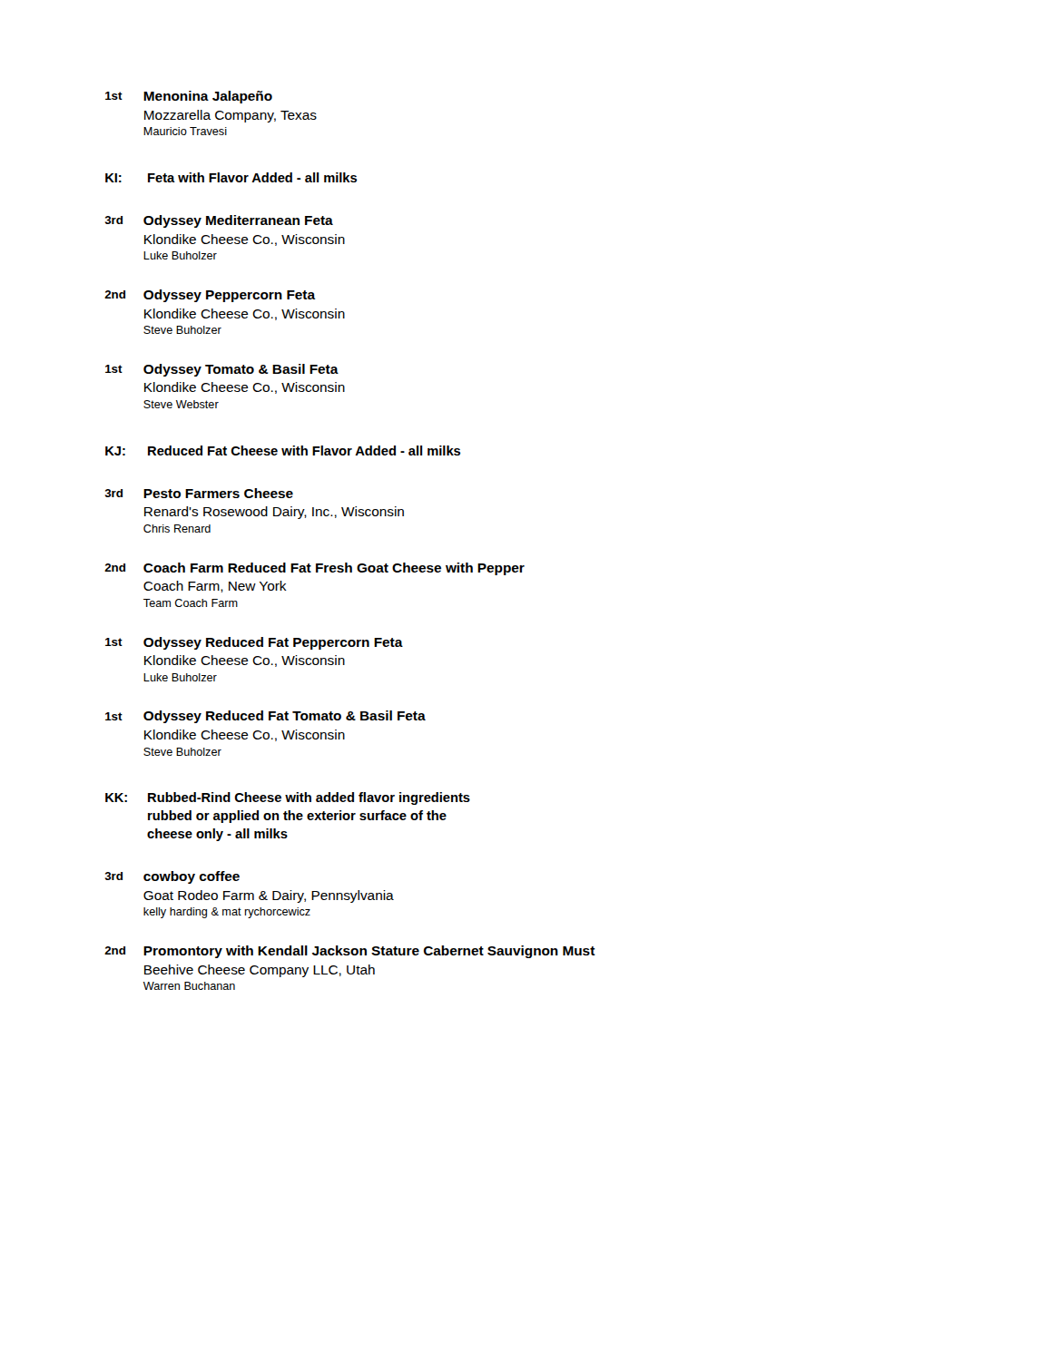1st
Menonina Jalapeño
Mozzarella Company, Texas
Mauricio Travesi
KI:
Feta with Flavor Added - all milks
3rd
Odyssey Mediterranean Feta
Klondike Cheese Co., Wisconsin
Luke Buholzer
2nd
Odyssey Peppercorn Feta
Klondike Cheese Co., Wisconsin
Steve Buholzer
1st
Odyssey Tomato & Basil Feta
Klondike Cheese Co., Wisconsin
Steve Webster
KJ:
Reduced Fat Cheese with Flavor Added - all milks
3rd
Pesto Farmers Cheese
Renard's Rosewood Dairy, Inc., Wisconsin
Chris Renard
2nd
Coach Farm Reduced Fat Fresh Goat Cheese with Pepper
Coach Farm, New York
Team Coach Farm
1st
Odyssey Reduced Fat Peppercorn Feta
Klondike Cheese Co., Wisconsin
Luke Buholzer
1st
Odyssey Reduced Fat Tomato & Basil Feta
Klondike Cheese Co., Wisconsin
Steve Buholzer
KK:
Rubbed-Rind Cheese with added flavor ingredients rubbed or applied on the exterior surface of the cheese only - all milks
3rd
cowboy coffee
Goat Rodeo Farm & Dairy, Pennsylvania
kelly harding & mat rychorcewicz
2nd
Promontory with Kendall Jackson Stature Cabernet Sauvignon Must
Beehive Cheese Company LLC, Utah
Warren Buchanan